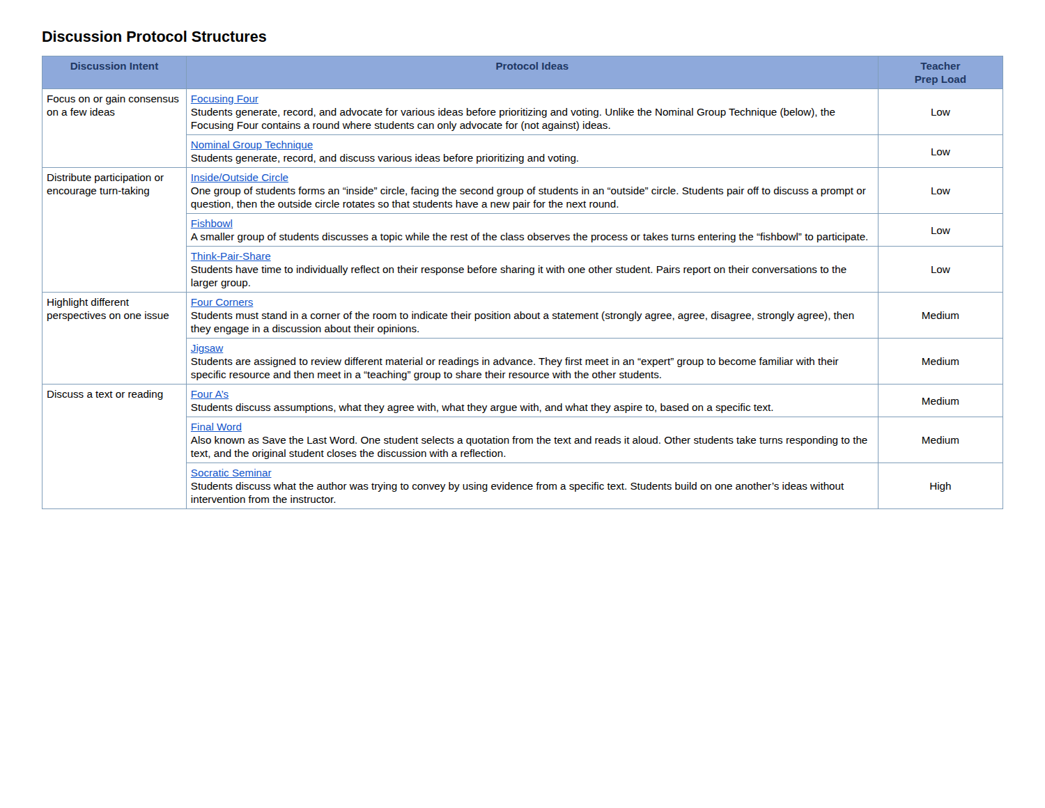Discussion Protocol Structures
| Discussion Intent | Protocol Ideas | Teacher Prep Load |
| --- | --- | --- |
| Focus on or gain consensus on a few ideas | Focusing Four Students generate, record, and advocate for various ideas before prioritizing and voting. Unlike the Nominal Group Technique (below), the Focusing Four contains a round where students can only advocate for (not against) ideas. | Low |
| Nominal Group Technique Students generate, record, and discuss various ideas before prioritizing and voting. | Low |
| Distribute participation or encourage turn-taking | Inside/Outside Circle One group of students forms an “inside” circle, facing the second group of students in an “outside” circle. Students pair off to discuss a prompt or question, then the outside circle rotates so that students have a new pair for the next round. | Low |
| Fishbowl A smaller group of students discusses a topic while the rest of the class observes the process or takes turns entering the “fishbowl” to participate. | Low |
| Think-Pair-Share Students have time to individually reflect on their response before sharing it with one other student. Pairs report on their conversations to the larger group. | Low |
| Highlight different perspectives on one issue | Four Corners Students must stand in a corner of the room to indicate their position about a statement (strongly agree, agree, disagree, strongly agree), then they engage in a discussion about their opinions. | Medium |
| Jigsaw Students are assigned to review different material or readings in advance. They first meet in an “expert” group to become familiar with their specific resource and then meet in a “teaching” group to share their resource with the other students. | Medium |
| Discuss a text or reading | Four A’s Students discuss assumptions, what they agree with, what they argue with, and what they aspire to, based on a specific text. | Medium |
| Final Word Also known as Save the Last Word. One student selects a quotation from the text and reads it aloud. Other students take turns responding to the text, and the original student closes the discussion with a reflection. | Medium |
| Socratic Seminar Students discuss what the author was trying to convey by using evidence from a specific text. Students build on one another’s ideas without intervention from the instructor. | High |